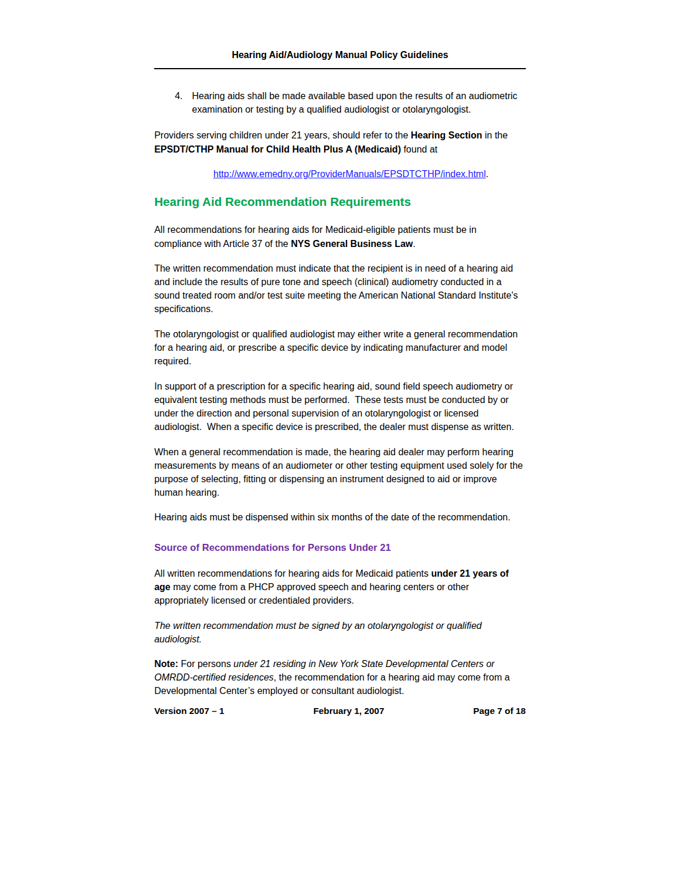Hearing Aid/Audiology Manual Policy Guidelines
Hearing aids shall be made available based upon the results of an audiometric examination or testing by a qualified audiologist or otolaryngologist.
Providers serving children under 21 years, should refer to the Hearing Section in the EPSDT/CTHP Manual for Child Health Plus A (Medicaid) found at
http://www.emedny.org/ProviderManuals/EPSDTCTHP/index.html.
Hearing Aid Recommendation Requirements
All recommendations for hearing aids for Medicaid-eligible patients must be in compliance with Article 37 of the NYS General Business Law.
The written recommendation must indicate that the recipient is in need of a hearing aid and include the results of pure tone and speech (clinical) audiometry conducted in a sound treated room and/or test suite meeting the American National Standard Institute's specifications.
The otolaryngologist or qualified audiologist may either write a general recommendation for a hearing aid, or prescribe a specific device by indicating manufacturer and model required.
In support of a prescription for a specific hearing aid, sound field speech audiometry or equivalent testing methods must be performed. These tests must be conducted by or under the direction and personal supervision of an otolaryngologist or licensed audiologist. When a specific device is prescribed, the dealer must dispense as written.
When a general recommendation is made, the hearing aid dealer may perform hearing measurements by means of an audiometer or other testing equipment used solely for the purpose of selecting, fitting or dispensing an instrument designed to aid or improve human hearing.
Hearing aids must be dispensed within six months of the date of the recommendation.
Source of Recommendations for Persons Under 21
All written recommendations for hearing aids for Medicaid patients under 21 years of age may come from a PHCP approved speech and hearing centers or other appropriately licensed or credentialed providers.
The written recommendation must be signed by an otolaryngologist or qualified audiologist.
Note: For persons under 21 residing in New York State Developmental Centers or OMRDD-certified residences, the recommendation for a hearing aid may come from a Developmental Center’s employed or consultant audiologist.
Version 2007 – 1 February 1, 2007 Page 7 of 18